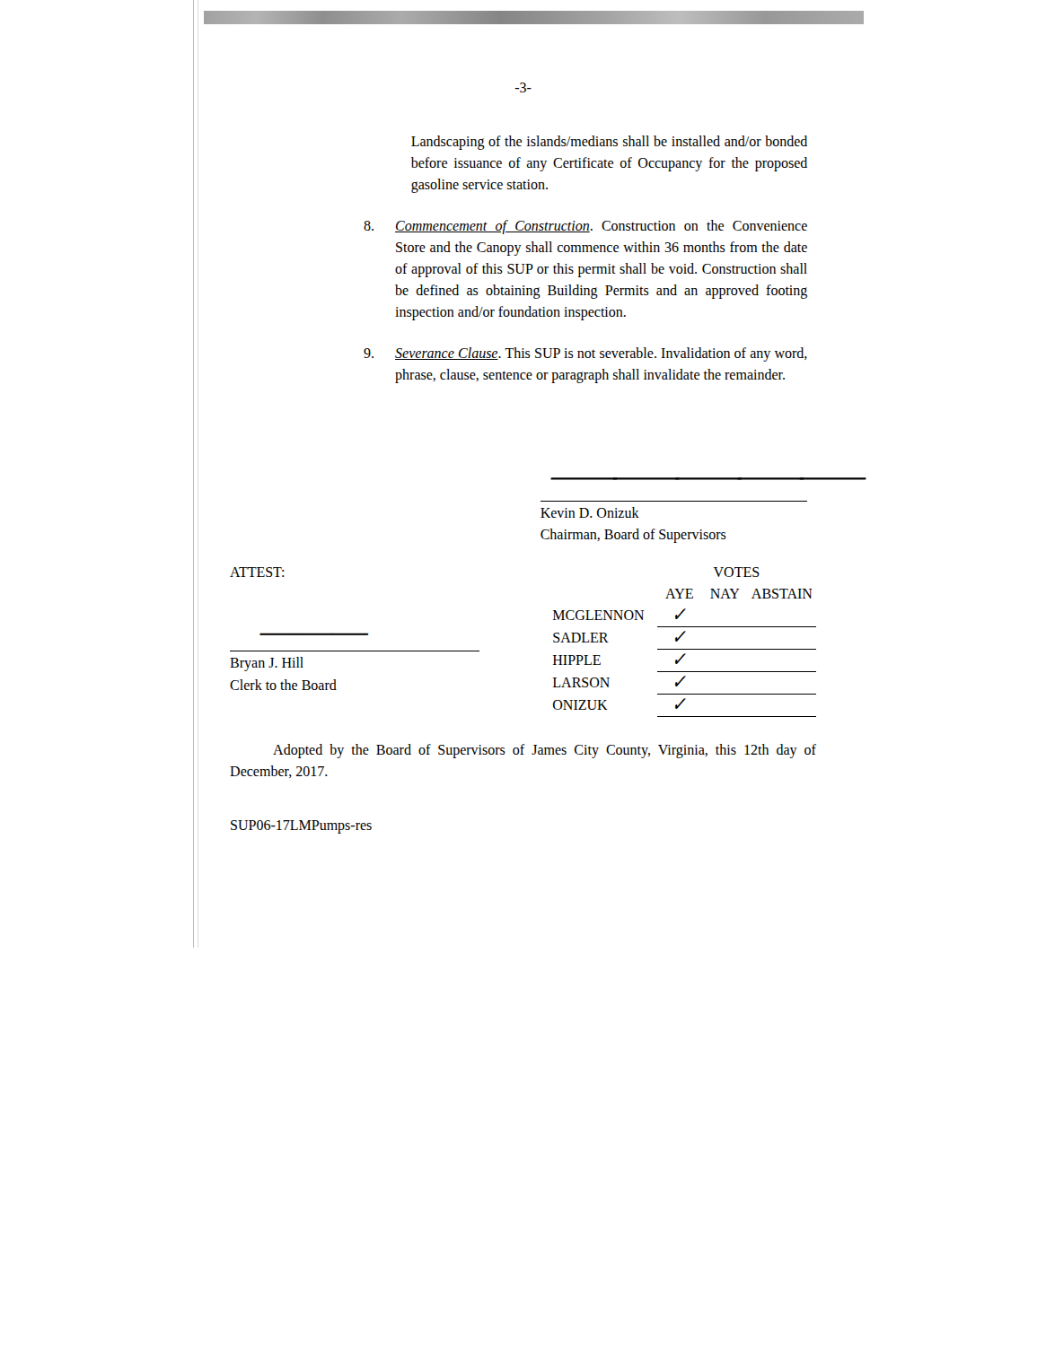-3-
Landscaping of the islands/medians shall be installed and/or bonded before issuance of any Certificate of Occupancy for the proposed gasoline service station.
8.
Commencement of Construction. Construction on the Convenience Store and the Canopy shall commence within 36 months from the date of approval of this SUP or this permit shall be void. Construction shall be defined as obtaining Building Permits and an approved footing inspection and/or foundation inspection.
9.
Severance Clause. This SUP is not severable. Invalidation of any word, phrase, clause, sentence or paragraph shall invalidate the remainder.
—————
Kevin D. Onizuk
Chairman, Board of Supervisors
ATTEST:
———
Bryan J. Hill
Clerk to the Board
| | VOTES |
| | AYE | NAY | ABSTAIN |
| MCGLENNON | ✓ | | |
| SADLER | ✓ | | |
| HIPPLE | ✓ | | |
| LARSON | ✓ | | |
| ONIZUK | ✓ | | |
Adopted by the Board of Supervisors of James City County, Virginia, this 12th day of December, 2017.
SUP06-17LMPumps-res